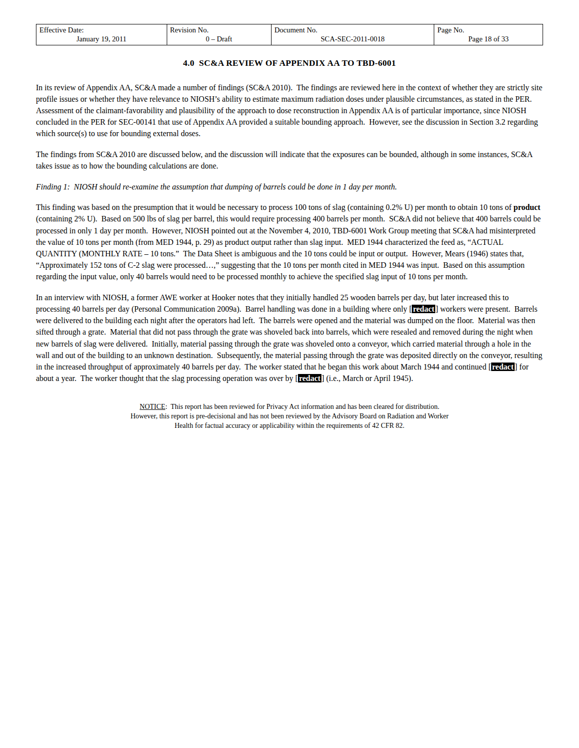| Effective Date: January 19, 2011 | Revision No. 0 – Draft | Document No. SCA-SEC-2011-0018 | Page No. Page 18 of 33 |
4.0 SC&A REVIEW OF APPENDIX AA TO TBD-6001
In its review of Appendix AA, SC&A made a number of findings (SC&A 2010). The findings are reviewed here in the context of whether they are strictly site profile issues or whether they have relevance to NIOSH’s ability to estimate maximum radiation doses under plausible circumstances, as stated in the PER. Assessment of the claimant-favorability and plausibility of the approach to dose reconstruction in Appendix AA is of particular importance, since NIOSH concluded in the PER for SEC-00141 that use of Appendix AA provided a suitable bounding approach. However, see the discussion in Section 3.2 regarding which source(s) to use for bounding external doses.
The findings from SC&A 2010 are discussed below, and the discussion will indicate that the exposures can be bounded, although in some instances, SC&A takes issue as to how the bounding calculations are done.
Finding 1: NIOSH should re-examine the assumption that dumping of barrels could be done in 1 day per month.
This finding was based on the presumption that it would be necessary to process 100 tons of slag (containing 0.2% U) per month to obtain 10 tons of product (containing 2% U). Based on 500 lbs of slag per barrel, this would require processing 400 barrels per month. SC&A did not believe that 400 barrels could be processed in only 1 day per month. However, NIOSH pointed out at the November 4, 2010, TBD-6001 Work Group meeting that SC&A had misinterpreted the value of 10 tons per month (from MED 1944, p. 29) as product output rather than slag input. MED 1944 characterized the feed as, “ACTUAL QUANTITY (MONTHLY RATE – 10 tons.” The Data Sheet is ambiguous and the 10 tons could be input or output. However, Mears (1946) states that, “Approximately 152 tons of C-2 slag were processed…,” suggesting that the 10 tons per month cited in MED 1944 was input. Based on this assumption regarding the input value, only 40 barrels would need to be processed monthly to achieve the specified slag input of 10 tons per month.
In an interview with NIOSH, a former AWE worker at Hooker notes that they initially handled 25 wooden barrels per day, but later increased this to processing 40 barrels per day (Personal Communication 2009a). Barrel handling was done in a building where only [redact] workers were present. Barrels were delivered to the building each night after the operators had left. The barrels were opened and the material was dumped on the floor. Material was then sifted through a grate. Material that did not pass through the grate was shoveled back into barrels, which were resealed and removed during the night when new barrels of slag were delivered. Initially, material passing through the grate was shoveled onto a conveyor, which carried material through a hole in the wall and out of the building to an unknown destination. Subsequently, the material passing through the grate was deposited directly on the conveyor, resulting in the increased throughput of approximately 40 barrels per day. The worker stated that he began this work about March 1944 and continued [redact] for about a year. The worker thought that the slag processing operation was over by [redact] (i.e., March or April 1945).
NOTICE: This report has been reviewed for Privacy Act information and has been cleared for distribution.
However, this report is pre-decisional and has not been reviewed by the Advisory Board on Radiation and Worker
Health for factual accuracy or applicability within the requirements of 42 CFR 82.